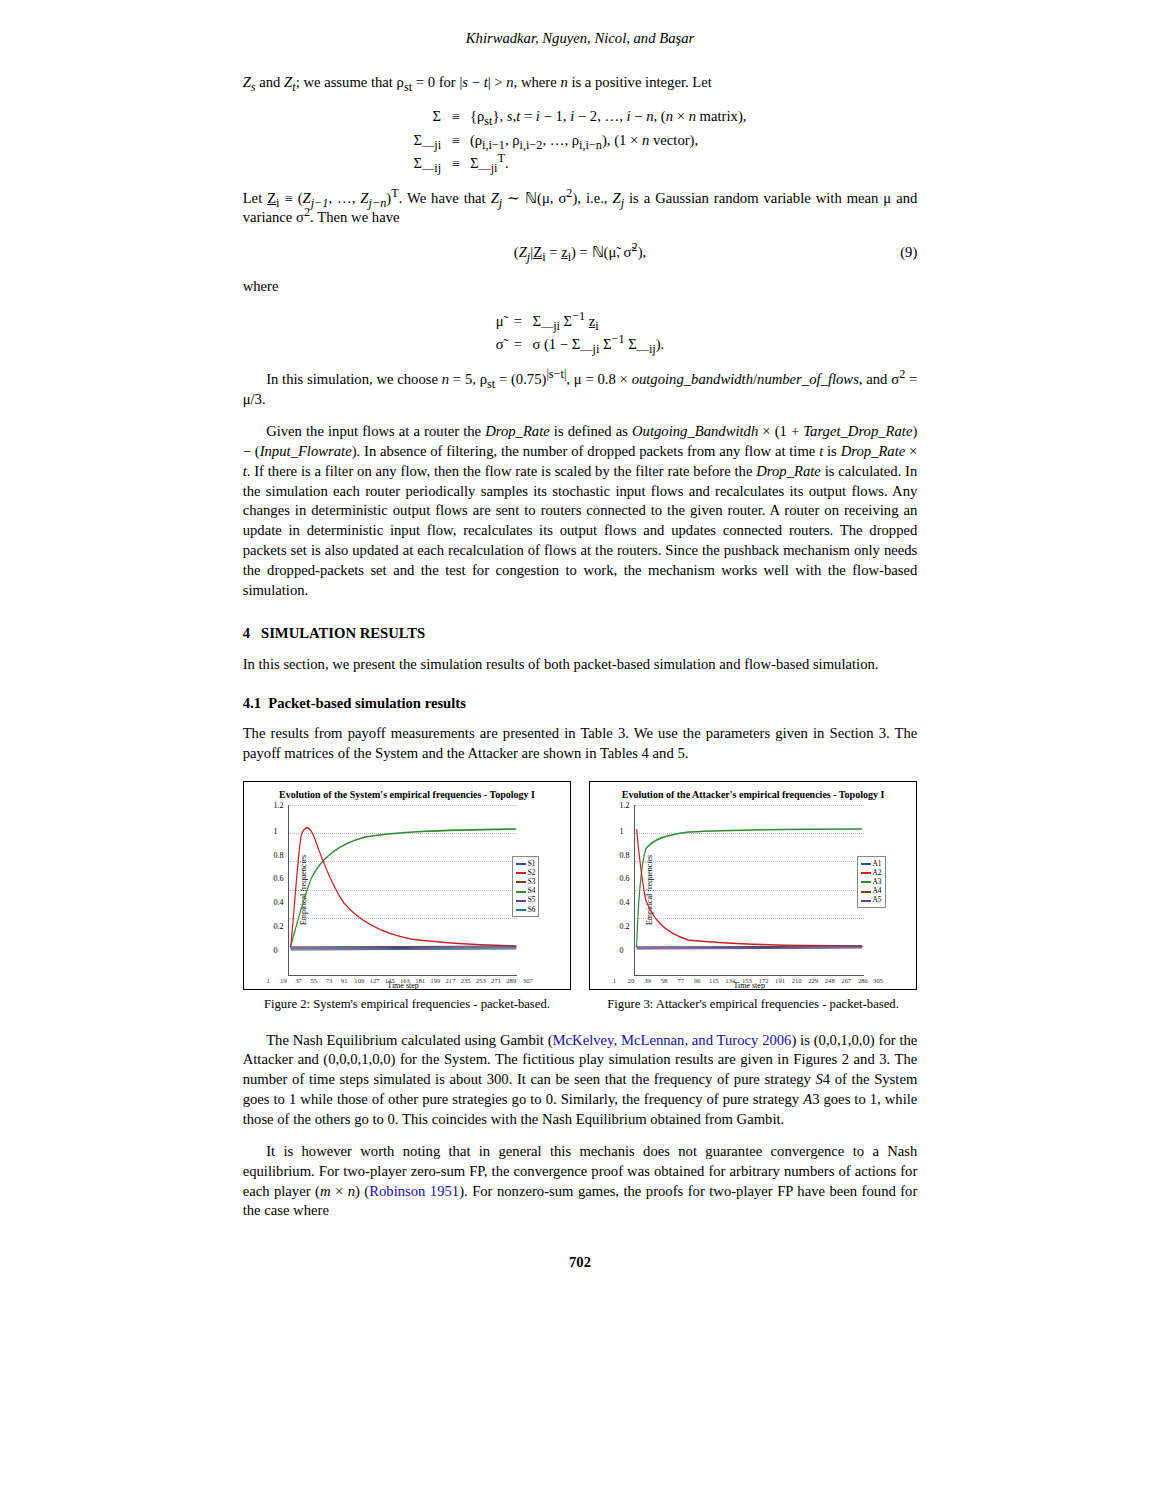Khirwadkar, Nguyen, Nicol, and Başar
Zs and Zt; we assume that ρst = 0 for |s − t| > n, where n is a positive integer. Let
| Σ | ≡ | {ρ st }, s , t = i − 1, i − 2, …, i − n , ( n × n matrix), |
| Σ —ji | ≡ | (ρ i,i−1 , ρ i,i−2 , …, ρ i,i−n ), (1 × n vector), |
| Σ —ij | ≡ | Σ —ji T . |
Let Zi ≡ (Zj−1, …, Zj−n)T. We have that Zj ∼ ℕ(μ, σ2), i.e., Zj is a Gaussian random variable with mean μ and variance σ2. Then we have
(Zj|Zi = zi) = ℕ(μ̃, σ̃2), (9)
where
| μ̃ | = | Σ —ji Σ −1 z i |
| σ̃ | = | σ (1 − Σ —ji Σ −1 Σ —ij ). |
In this simulation, we choose n = 5, ρst = (0.75)|s−t|, μ = 0.8 × outgoing_bandwidth/number_of_flows, and σ2 = μ/3.
Given the input flows at a router the Drop_Rate is defined as Outgoing_Bandwitdh × (1 + Target_Drop_Rate) − (Input_Flowrate). In absence of filtering, the number of dropped packets from any flow at time t is Drop_Rate × t. If there is a filter on any flow, then the flow rate is scaled by the filter rate before the Drop_Rate is calculated. In the simulation each router periodically samples its stochastic input flows and recalculates its output flows. Any changes in deterministic output flows are sent to routers connected to the given router. A router on receiving an update in deterministic input flow, recalculates its output flows and updates connected routers. The dropped packets set is also updated at each recalculation of flows at the routers. Since the pushback mechanism only needs the dropped-packets set and the test for congestion to work, the mechanism works well with the flow-based simulation.
4 SIMULATION RESULTS
In this section, we present the simulation results of both packet-based simulation and flow-based simulation.
4.1 Packet-based simulation results
The results from payoff measurements are presented in Table 3. We use the parameters given in Section 3. The payoff matrices of the System and the Attacker are shown in Tables 4 and 5.
Evolution of the System's empirical frequencies - Topology I
Empirical frequencies
1.2
1
0.8
0.6
0.4
0.2
0
S1
S2
S3
S4
S5
S6
Time step
1 19 37 55 73 91 109 127 145 163 181 199 217 235 253 271 289 307
Evolution of the Attacker's empirical frequencies - Topology I
Empirical frequencies
1.2
1
0.8
0.6
0.4
0.2
0
A1
A2
A3
A4
A5
Time step
1 20 39 58 77 96 115 134 153 172 191 210 229 248 267 286 305
Figure 2: System's empirical frequencies - packet-based.
Figure 3: Attacker's empirical frequencies - packet-based.
The Nash Equilibrium calculated using Gambit (McKelvey, McLennan, and Turocy 2006) is (0,0,1,0,0) for the Attacker and (0,0,0,1,0,0) for the System. The fictitious play simulation results are given in Figures 2 and 3. The number of time steps simulated is about 300. It can be seen that the frequency of pure strategy S4 of the System goes to 1 while those of other pure strategies go to 0. Similarly, the frequency of pure strategy A3 goes to 1, while those of the others go to 0. This coincides with the Nash Equilibrium obtained from Gambit.
It is however worth noting that in general this mechanis does not guarantee convergence to a Nash equilibrium. For two-player zero-sum FP, the convergence proof was obtained for arbitrary numbers of actions for each player (m × n) (Robinson 1951). For nonzero-sum games, the proofs for two-player FP have been found for the case where
702